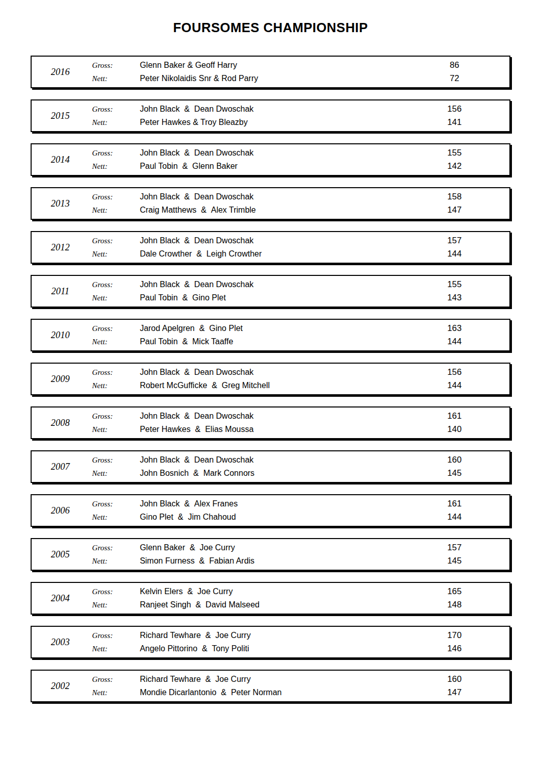FOURSOMES CHAMPIONSHIP
| 2016 | Gross: | Glenn Baker & Geoff Harry | 86 |
| Nett: | Peter Nikolaidis Snr & Rod Parry | 72 |
| 2015 | Gross: | John Black & Dean Dwoschak | 156 |
| Nett: | Peter Hawkes & Troy Bleazby | 141 |
| 2014 | Gross: | John Black & Dean Dwoschak | 155 |
| Nett: | Paul Tobin & Glenn Baker | 142 |
| 2013 | Gross: | John Black & Dean Dwoschak | 158 |
| Nett: | Craig Matthews & Alex Trimble | 147 |
| 2012 | Gross: | John Black & Dean Dwoschak | 157 |
| Nett: | Dale Crowther & Leigh Crowther | 144 |
| 2011 | Gross: | John Black & Dean Dwoschak | 155 |
| Nett: | Paul Tobin & Gino Plet | 143 |
| 2010 | Gross: | Jarod Apelgren & Gino Plet | 163 |
| Nett: | Paul Tobin & Mick Taaffe | 144 |
| 2009 | Gross: | John Black & Dean Dwoschak | 156 |
| Nett: | Robert McGufficke & Greg Mitchell | 144 |
| 2008 | Gross: | John Black & Dean Dwoschak | 161 |
| Nett: | Peter Hawkes & Elias Moussa | 140 |
| 2007 | Gross: | John Black & Dean Dwoschak | 160 |
| Nett: | John Bosnich & Mark Connors | 145 |
| 2006 | Gross: | John Black & Alex Franes | 161 |
| Nett: | Gino Plet & Jim Chahoud | 144 |
| 2005 | Gross: | Glenn Baker & Joe Curry | 157 |
| Nett: | Simon Furness & Fabian Ardis | 145 |
| 2004 | Gross: | Kelvin Elers & Joe Curry | 165 |
| Nett: | Ranjeet Singh & David Malseed | 148 |
| 2003 | Gross: | Richard Tewhare & Joe Curry | 170 |
| Nett: | Angelo Pittorino & Tony Politi | 146 |
| 2002 | Gross: | Richard Tewhare & Joe Curry | 160 |
| Nett: | Mondie Dicarlantonio & Peter Norman | 147 |